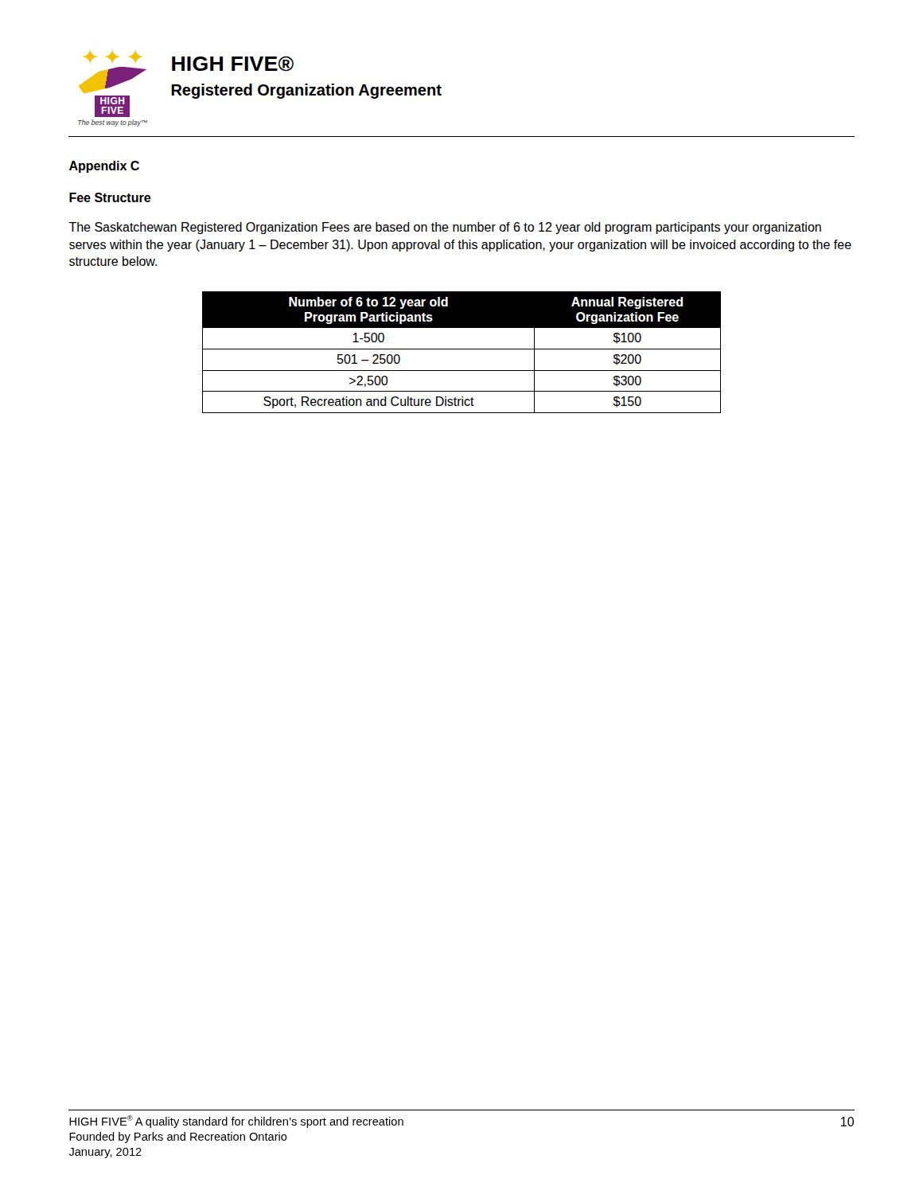✦ ✦ ✦ HIGH
FIVE The best way to play™
HIGH FIVE®
Registered Organization Agreement
Appendix C
Fee Structure
The Saskatchewan Registered Organization Fees are based on the number of 6 to 12 year old program participants your organization serves within the year (January 1 – December 31). Upon approval of this application, your organization will be invoiced according to the fee structure below.
| Number of 6 to 12 year old Program Participants | Annual Registered Organization Fee |
| --- | --- |
| 1-500 | $100 |
| 501 – 2500 | $200 |
| >2,500 | $300 |
| Sport, Recreation and Culture District | $150 |
HIGH FIVE® A quality standard for children’s sport and recreation
Founded by Parks and Recreation Ontario
January, 2012
10